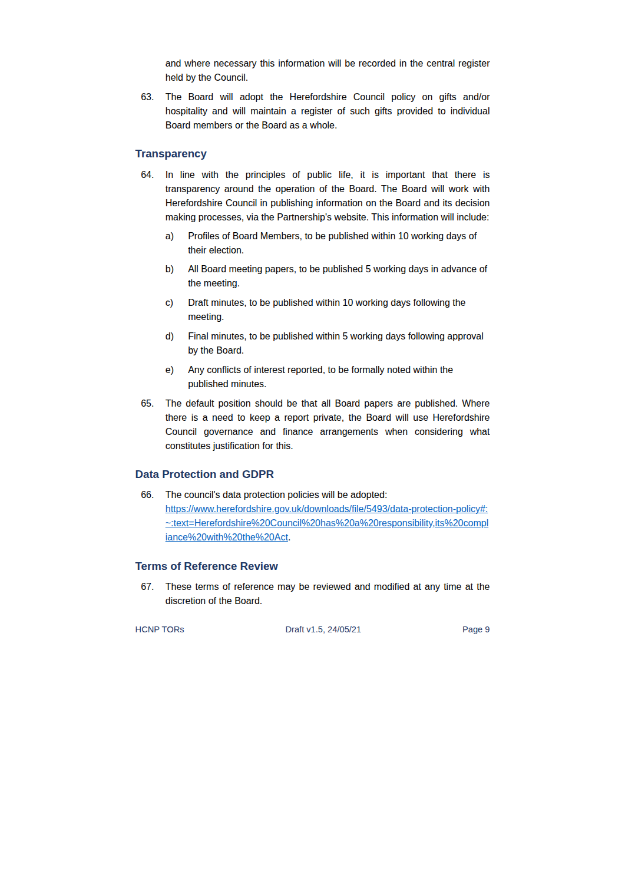and where necessary this information will be recorded in the central register held by the Council.
The Board will adopt the Herefordshire Council policy on gifts and/or hospitality and will maintain a register of such gifts provided to individual Board members or the Board as a whole.
Transparency
In line with the principles of public life, it is important that there is transparency around the operation of the Board. The Board will work with Herefordshire Council in publishing information on the Board and its decision making processes, via the Partnership's website. This information will include:
Profiles of Board Members, to be published within 10 working days of their election.
All Board meeting papers, to be published 5 working days in advance of the meeting.
Draft minutes, to be published within 10 working days following the meeting.
Final minutes, to be published within 5 working days following approval by the Board.
Any conflicts of interest reported, to be formally noted within the published minutes.
The default position should be that all Board papers are published. Where there is a need to keep a report private, the Board will use Herefordshire Council governance and finance arrangements when considering what constitutes justification for this.
Data Protection and GDPR
The council's data protection policies will be adopted:
https://www.herefordshire.gov.uk/downloads/file/5493/data-protection-policy#:~:text=Herefordshire%20Council%20has%20a%20responsibility,its%20compliance%20with%20the%20Act.
Terms of Reference Review
These terms of reference may be reviewed and modified at any time at the discretion of the Board.
HCNP TORs
Draft v1.5, 24/05/21
Page 9